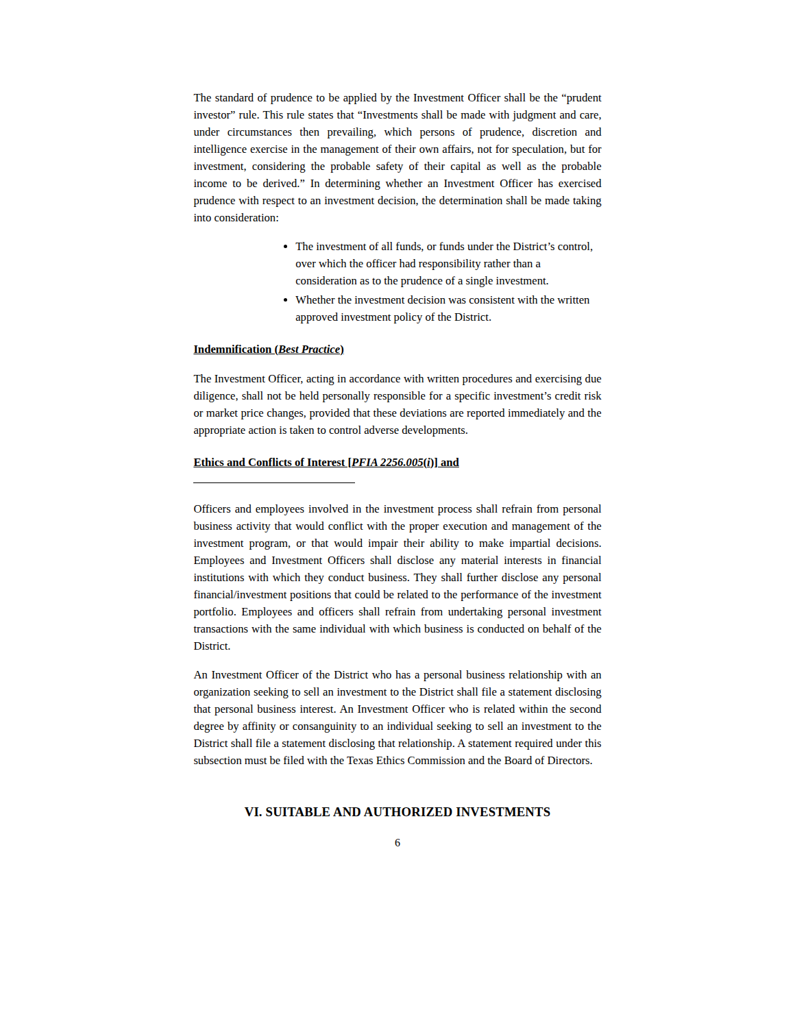The standard of prudence to be applied by the Investment Officer shall be the “prudent investor” rule. This rule states that “Investments shall be made with judgment and care, under circumstances then prevailing, which persons of prudence, discretion and intelligence exercise in the management of their own affairs, not for speculation, but for investment, considering the probable safety of their capital as well as the probable income to be derived.” In determining whether an Investment Officer has exercised prudence with respect to an investment decision, the determination shall be made taking into consideration:
The investment of all funds, or funds under the District’s control, over which the officer had responsibility rather than a consideration as to the prudence of a single investment.
Whether the investment decision was consistent with the written approved investment policy of the District.
Indemnification (Best Practice)
The Investment Officer, acting in accordance with written procedures and exercising due diligence, shall not be held personally responsible for a specific investment’s credit risk or market price changes, provided that these deviations are reported immediately and the appropriate action is taken to control adverse developments.
Ethics and Conflicts of Interest [PFIA 2256.005(i)] and
Officers and employees involved in the investment process shall refrain from personal business activity that would conflict with the proper execution and management of the investment program, or that would impair their ability to make impartial decisions. Employees and Investment Officers shall disclose any material interests in financial institutions with which they conduct business. They shall further disclose any personal financial/investment positions that could be related to the performance of the investment portfolio. Employees and officers shall refrain from undertaking personal investment transactions with the same individual with which business is conducted on behalf of the District.
An Investment Officer of the District who has a personal business relationship with an organization seeking to sell an investment to the District shall file a statement disclosing that personal business interest. An Investment Officer who is related within the second degree by affinity or consanguinity to an individual seeking to sell an investment to the District shall file a statement disclosing that relationship. A statement required under this subsection must be filed with the Texas Ethics Commission and the Board of Directors.
VI. SUITABLE AND AUTHORIZED INVESTMENTS
6